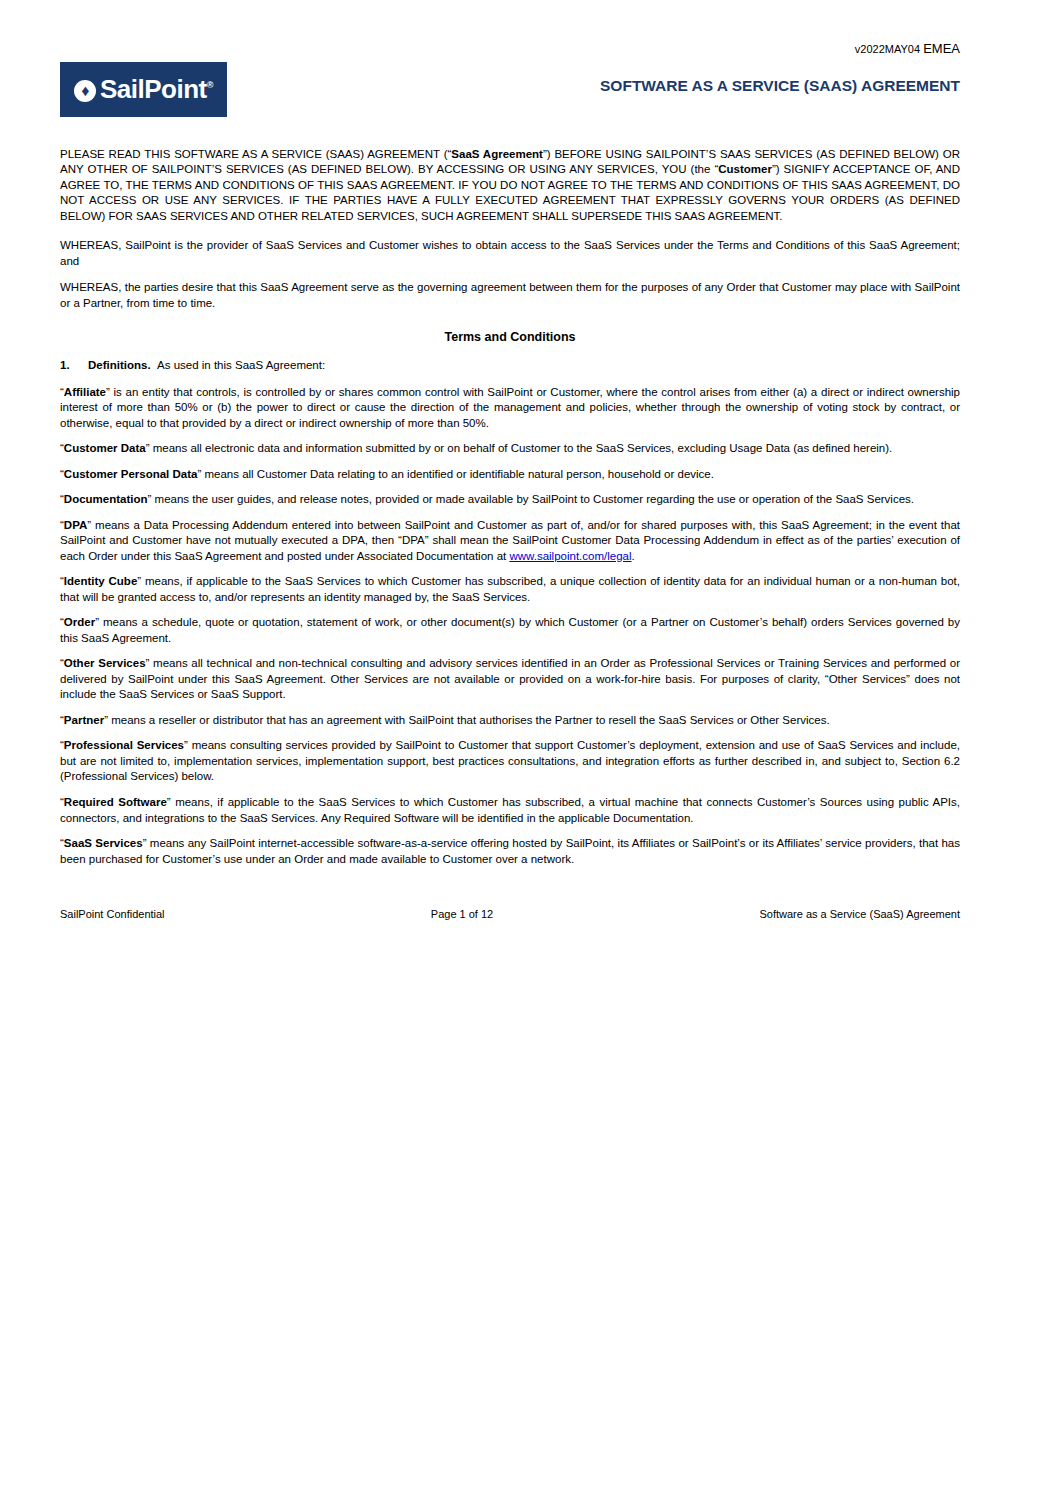v2022MAY04 EMEA
♦SailPoint®
SOFTWARE AS A SERVICE (SAAS) AGREEMENT
PLEASE READ THIS SOFTWARE AS A SERVICE (SAAS) AGREEMENT (“SaaS Agreement”) BEFORE USING SAILPOINT’S SAAS SERVICES (AS DEFINED BELOW) OR ANY OTHER OF SAILPOINT’S SERVICES (AS DEFINED BELOW). BY ACCESSING OR USING ANY SERVICES, YOU (the “Customer”) SIGNIFY ACCEPTANCE OF, AND AGREE TO, THE TERMS AND CONDITIONS OF THIS SAAS AGREEMENT. IF YOU DO NOT AGREE TO THE TERMS AND CONDITIONS OF THIS SAAS AGREEMENT, DO NOT ACCESS OR USE ANY SERVICES. IF THE PARTIES HAVE A FULLY EXECUTED AGREEMENT THAT EXPRESSLY GOVERNS YOUR ORDERS (AS DEFINED BELOW) FOR SAAS SERVICES AND OTHER RELATED SERVICES, SUCH AGREEMENT SHALL SUPERSEDE THIS SAAS AGREEMENT.
WHEREAS, SailPoint is the provider of SaaS Services and Customer wishes to obtain access to the SaaS Services under the Terms and Conditions of this SaaS Agreement; and
WHEREAS, the parties desire that this SaaS Agreement serve as the governing agreement between them for the purposes of any Order that Customer may place with SailPoint or a Partner, from time to time.
Terms and Conditions
1.
Definitions. As used in this SaaS Agreement:
“Affiliate” is an entity that controls, is controlled by or shares common control with SailPoint or Customer, where the control arises from either (a) a direct or indirect ownership interest of more than 50% or (b) the power to direct or cause the direction of the management and policies, whether through the ownership of voting stock by contract, or otherwise, equal to that provided by a direct or indirect ownership of more than 50%.
“Customer Data” means all electronic data and information submitted by or on behalf of Customer to the SaaS Services, excluding Usage Data (as defined herein).
“Customer Personal Data” means all Customer Data relating to an identified or identifiable natural person, household or device.
“Documentation” means the user guides, and release notes, provided or made available by SailPoint to Customer regarding the use or operation of the SaaS Services.
“DPA” means a Data Processing Addendum entered into between SailPoint and Customer as part of, and/or for shared purposes with, this SaaS Agreement; in the event that SailPoint and Customer have not mutually executed a DPA, then “DPA” shall mean the SailPoint Customer Data Processing Addendum in effect as of the parties’ execution of each Order under this SaaS Agreement and posted under Associated Documentation at www.sailpoint.com/legal.
“Identity Cube” means, if applicable to the SaaS Services to which Customer has subscribed, a unique collection of identity data for an individual human or a non-human bot, that will be granted access to, and/or represents an identity managed by, the SaaS Services.
“Order” means a schedule, quote or quotation, statement of work, or other document(s) by which Customer (or a Partner on Customer’s behalf) orders Services governed by this SaaS Agreement.
“Other Services” means all technical and non-technical consulting and advisory services identified in an Order as Professional Services or Training Services and performed or delivered by SailPoint under this SaaS Agreement. Other Services are not available or provided on a work-for-hire basis. For purposes of clarity, “Other Services” does not include the SaaS Services or SaaS Support.
“Partner” means a reseller or distributor that has an agreement with SailPoint that authorises the Partner to resell the SaaS Services or Other Services.
“Professional Services” means consulting services provided by SailPoint to Customer that support Customer’s deployment, extension and use of SaaS Services and include, but are not limited to, implementation services, implementation support, best practices consultations, and integration efforts as further described in, and subject to, Section 6.2 (Professional Services) below.
“Required Software” means, if applicable to the SaaS Services to which Customer has subscribed, a virtual machine that connects Customer’s Sources using public APIs, connectors, and integrations to the SaaS Services. Any Required Software will be identified in the applicable Documentation.
“SaaS Services” means any SailPoint internet-accessible software-as-a-service offering hosted by SailPoint, its Affiliates or SailPoint’s or its Affiliates’ service providers, that has been purchased for Customer’s use under an Order and made available to Customer over a network.
SailPoint Confidential
Page 1 of 12
Software as a Service (SaaS) Agreement